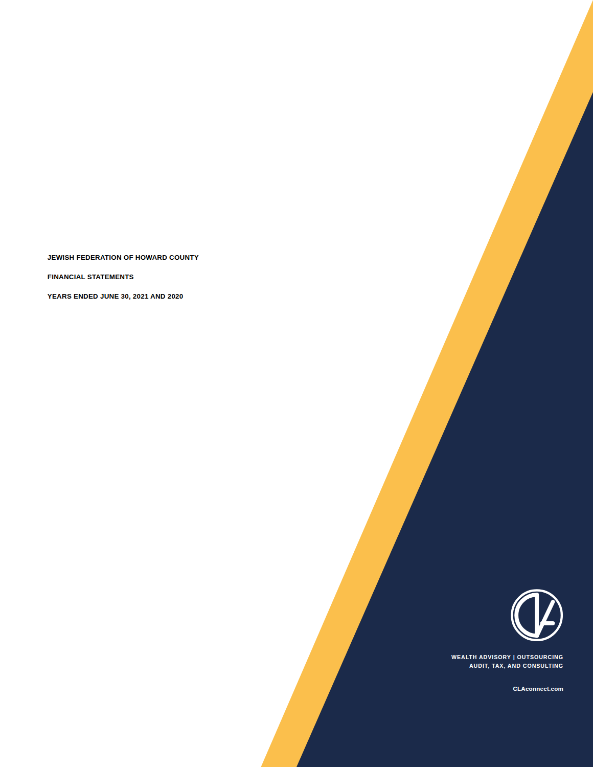JEWISH FEDERATION OF HOWARD COUNTY
FINANCIAL STATEMENTS
YEARS ENDED JUNE 30, 2021 AND 2020
WEALTH ADVISORY | OUTSOURCING
AUDIT, TAX, AND CONSULTING
CLAconnect.com